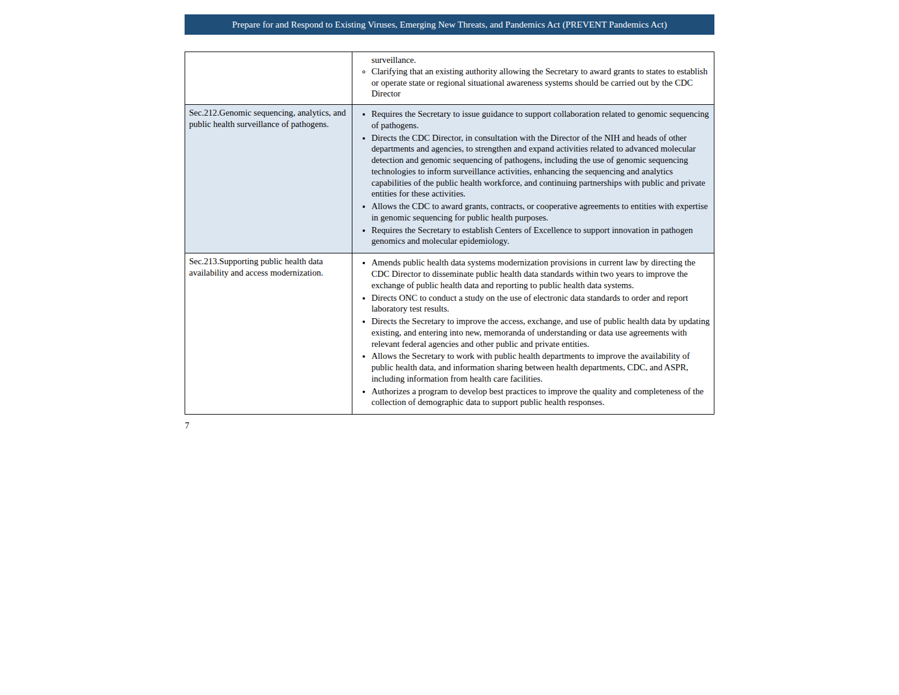Prepare for and Respond to Existing Viruses, Emerging New Threats, and Pandemics Act (PREVENT Pandemics Act)
| | surveillance. Clarifying that an existing authority allowing the Secretary to award grants to states to establish or operate state or regional situational awareness systems should be carried out by the CDC Director |
| Sec.212.Genomic sequencing, analytics, and public health surveillance of pathogens. | Requires the Secretary to issue guidance to support collaboration related to genomic sequencing of pathogens. Directs the CDC Director, in consultation with the Director of the NIH and heads of other departments and agencies, to strengthen and expand activities related to advanced molecular detection and genomic sequencing of pathogens, including the use of genomic sequencing technologies to inform surveillance activities, enhancing the sequencing and analytics capabilities of the public health workforce, and continuing partnerships with public and private entities for these activities. Allows the CDC to award grants, contracts, or cooperative agreements to entities with expertise in genomic sequencing for public health purposes. Requires the Secretary to establish Centers of Excellence to support innovation in pathogen genomics and molecular epidemiology. |
| Sec.213.Supporting public health data availability and access modernization. | Amends public health data systems modernization provisions in current law by directing the CDC Director to disseminate public health data standards within two years to improve the exchange of public health data and reporting to public health data systems. Directs ONC to conduct a study on the use of electronic data standards to order and report laboratory test results. Directs the Secretary to improve the access, exchange, and use of public health data by updating existing, and entering into new, memoranda of understanding or data use agreements with relevant federal agencies and other public and private entities. Allows the Secretary to work with public health departments to improve the availability of public health data, and information sharing between health departments, CDC, and ASPR, including information from health care facilities. Authorizes a program to develop best practices to improve the quality and completeness of the collection of demographic data to support public health responses. |
7